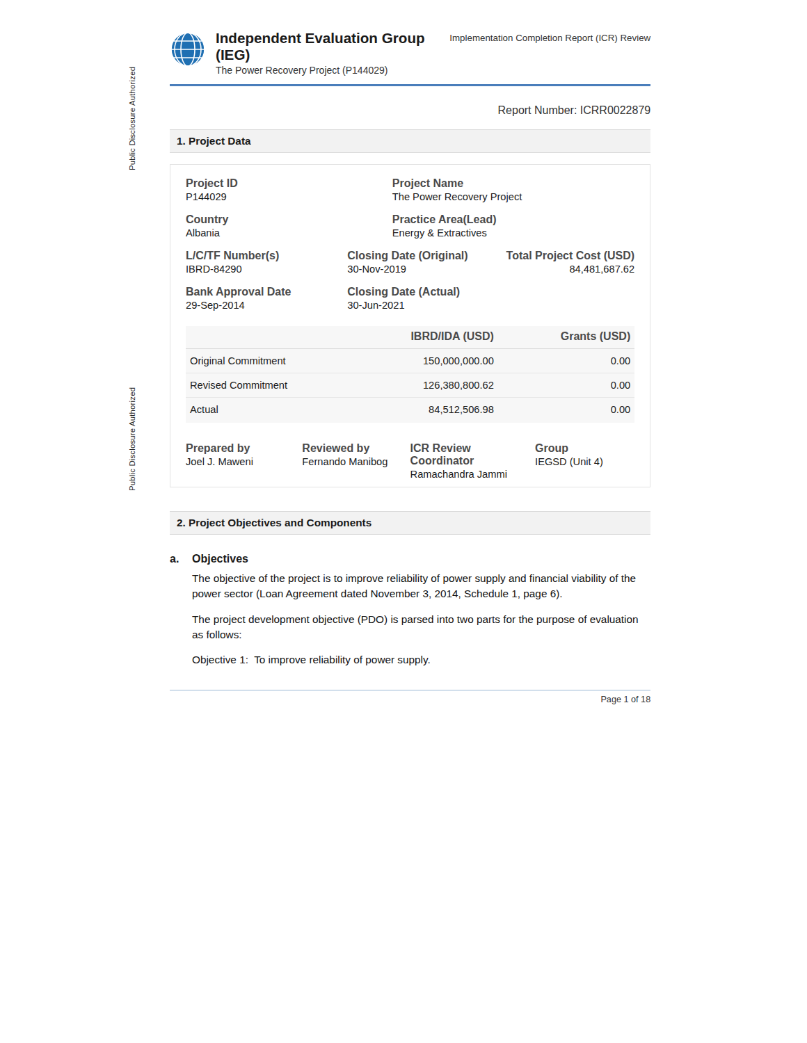Public Disclosure Authorized
Public Disclosure Authorized
Independent Evaluation Group (IEG)
The Power Recovery Project (P144029)
Implementation Completion Report (ICR) Review
Report Number: ICRR0022879
1. Project Data
Project ID
P144029
Project Name
The Power Recovery Project
Country
Albania
Practice Area(Lead)
Energy & Extractives
L/C/TF Number(s)
IBRD-84290
Closing Date (Original)
30-Nov-2019
Total Project Cost (USD)
84,481,687.62
Bank Approval Date
29-Sep-2014
Closing Date (Actual)
30-Jun-2021
| | IBRD/IDA (USD) | Grants (USD) |
| --- | --- | --- |
| Original Commitment | 150,000,000.00 | 0.00 |
| Revised Commitment | 126,380,800.62 | 0.00 |
| Actual | 84,512,506.98 | 0.00 |
Prepared by
Joel J. Maweni
Reviewed by
Fernando Manibog
ICR Review Coordinator
Ramachandra Jammi
Group
IEGSD (Unit 4)
2. Project Objectives and Components
a. Objectives
The objective of the project is to improve reliability of power supply and financial viability of the power sector (Loan Agreement dated November 3, 2014, Schedule 1, page 6).
The project development objective (PDO) is parsed into two parts for the purpose of evaluation as follows:
Objective 1: To improve reliability of power supply.
Page 1 of 18